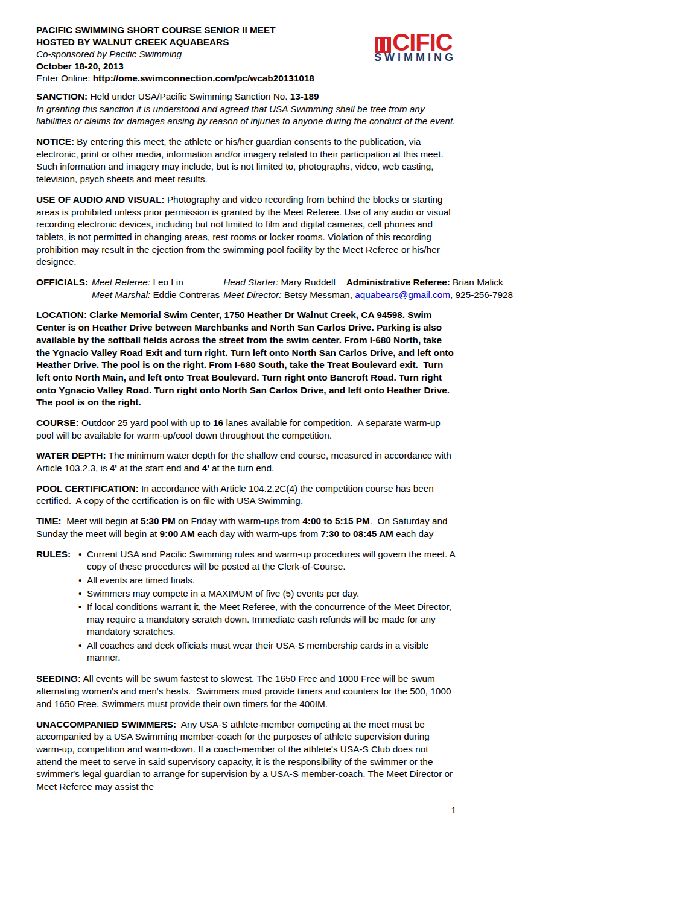CIFIC SWIMMING
PACIFIC SWIMMING SHORT COURSE SENIOR II MEET
HOSTED BY WALNUT CREEK AQUABEARS
Co-sponsored by Pacific Swimming
October 18-20, 2013
Enter Online: http://ome.swimconnection.com/pc/wcab20131018
SANCTION: Held under USA/Pacific Swimming Sanction No. 13-189
In granting this sanction it is understood and agreed that USA Swimming shall be free from any liabilities or claims for damages arising by reason of injuries to anyone during the conduct of the event.
NOTICE: By entering this meet, the athlete or his/her guardian consents to the publication, via electronic, print or other media, information and/or imagery related to their participation at this meet. Such information and imagery may include, but is not limited to, photographs, video, web casting, television, psych sheets and meet results.
USE OF AUDIO AND VISUAL: Photography and video recording from behind the blocks or starting areas is prohibited unless prior permission is granted by the Meet Referee. Use of any audio or visual recording electronic devices, including but not limited to film and digital cameras, cell phones and tablets, is not permitted in changing areas, rest rooms or locker rooms. Violation of this recording prohibition may result in the ejection from the swimming pool facility by the Meet Referee or his/her designee.
| OFFICIALS: | Meet Referee: Leo Lin | Head Starter: Mary Ruddell | Administrative Referee: Brian Malick |
| | Meet Marshal: Eddie Contreras | Meet Director: Betsy Messman, aquabears@gmail.com , 925-256-7928 |
LOCATION: Clarke Memorial Swim Center, 1750 Heather Dr Walnut Creek, CA 94598. Swim Center is on Heather Drive between Marchbanks and North San Carlos Drive. Parking is also available by the softball fields across the street from the swim center. From I-680 North, take the Ygnacio Valley Road Exit and turn right. Turn left onto North San Carlos Drive, and left onto Heather Drive. The pool is on the right. From I-680 South, take the Treat Boulevard exit. Turn left onto North Main, and left onto Treat Boulevard. Turn right onto Bancroft Road. Turn right onto Ygnacio Valley Road. Turn right onto North San Carlos Drive, and left onto Heather Drive. The pool is on the right.
COURSE: Outdoor 25 yard pool with up to 16 lanes available for competition. A separate warm-up pool will be available for warm-up/cool down throughout the competition.
WATER DEPTH: The minimum water depth for the shallow end course, measured in accordance with Article 103.2.3, is 4' at the start end and 4' at the turn end.
POOL CERTIFICATION: In accordance with Article 104.2.2C(4) the competition course has been certified. A copy of the certification is on file with USA Swimming.
TIME: Meet will begin at 5:30 PM on Friday with warm-ups from 4:00 to 5:15 PM. On Saturday and Sunday the meet will begin at 9:00 AM each day with warm-ups from 7:30 to 08:45 AM each day
RULES:
Current USA and Pacific Swimming rules and warm-up procedures will govern the meet. A copy of these procedures will be posted at the Clerk-of-Course.
All events are timed finals.
Swimmers may compete in a MAXIMUM of five (5) events per day.
If local conditions warrant it, the Meet Referee, with the concurrence of the Meet Director, may require a mandatory scratch down. Immediate cash refunds will be made for any mandatory scratches.
All coaches and deck officials must wear their USA-S membership cards in a visible manner.
SEEDING: All events will be swum fastest to slowest. The 1650 Free and 1000 Free will be swum alternating women's and men's heats. Swimmers must provide timers and counters for the 500, 1000 and 1650 Free. Swimmers must provide their own timers for the 400IM.
UNACCOMPANIED SWIMMERS: Any USA-S athlete-member competing at the meet must be accompanied by a USA Swimming member-coach for the purposes of athlete supervision during warm-up, competition and warm-down. If a coach-member of the athlete's USA-S Club does not attend the meet to serve in said supervisory capacity, it is the responsibility of the swimmer or the swimmer's legal guardian to arrange for supervision by a USA-S member-coach. The Meet Director or Meet Referee may assist the
1